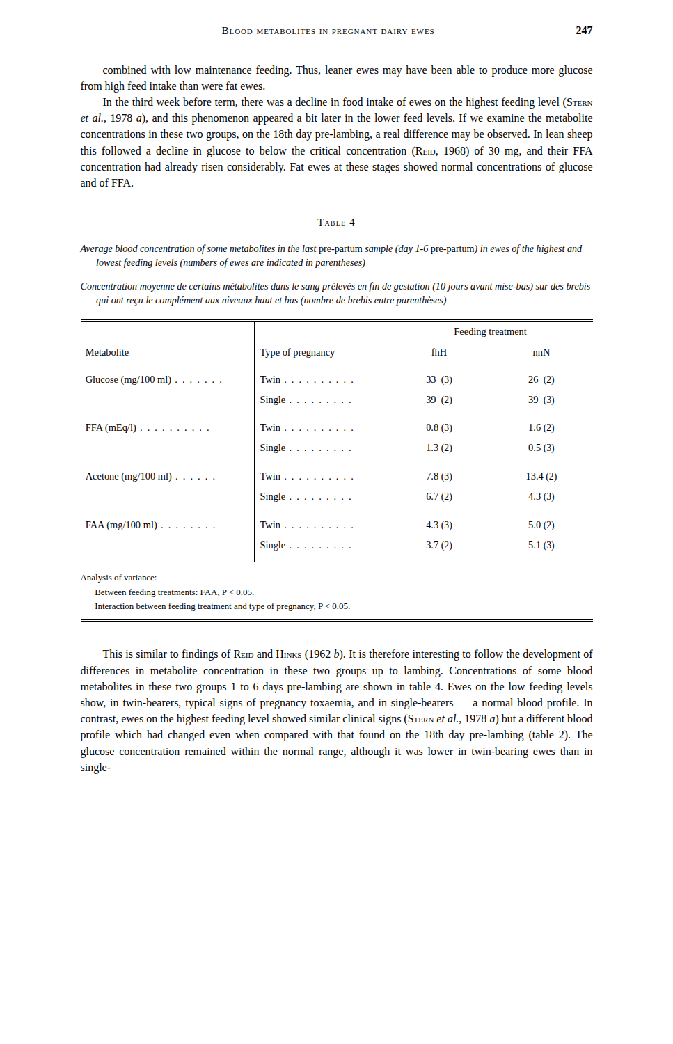Blood metabolites in pregnant dairy ewes 247
combined with low maintenance feeding. Thus, leaner ewes may have been able to produce more glucose from high feed intake than were fat ewes.
In the third week before term, there was a decline in food intake of ewes on the highest feeding level (Stern et al., 1978 a), and this phenomenon appeared a bit later in the lower feed levels. If we examine the metabolite concentrations in these two groups, on the 18th day pre-lambing, a real difference may be observed. In lean sheep this followed a decline in glucose to below the critical concentration (Reid, 1968) of 30 mg, and their FFA concentration had already risen considerably. Fat ewes at these stages showed normal concentrations of glucose and of FFA.
Table 4
Average blood concentration of some metabolites in the last pre-partum sample (day 1-6 pre-partum) in ewes of the highest and lowest feeding levels (numbers of ewes are indicated in parentheses)
Concentration moyenne de certains métabolites dans le sang prélevés en fin de gestation (10 jours avant mise-bas) sur des brebis qui ont reçu le complément aux niveaux haut et bas (nombre de brebis entre parenthèses)
| Metabolite | Type of pregnancy | Feeding treatment |
| --- | --- | --- |
| fhH | nnN |
| Glucose (mg/100 ml) . . . . . . . | Twin . . . . . . . . . . | 33 (3) | 26 (2) |
| | Single . . . . . . . . . | 39 (2) | 39 (3) |
| FFA (mEq/l) . . . . . . . . . . | Twin . . . . . . . . . . | 0.8 (3) | 1.6 (2) |
| | Single . . . . . . . . . | 1.3 (2) | 0.5 (3) |
| Acetone (mg/100 ml) . . . . . . | Twin . . . . . . . . . . | 7.8 (3) | 13.4 (2) |
| | Single . . . . . . . . . | 6.7 (2) | 4.3 (3) |
| FAA (mg/100 ml) . . . . . . . . | Twin . . . . . . . . . . | 4.3 (3) | 5.0 (2) |
| | Single . . . . . . . . . | 3.7 (2) | 5.1 (3) |
Analysis of variance:
Between feeding treatments: FAA, P < 0.05.
Interaction between feeding treatment and type of pregnancy, P < 0.05.
This is similar to findings of Reid and Hinks (1962 b). It is therefore interesting to follow the development of differences in metabolite concentration in these two groups up to lambing. Concentrations of some blood metabolites in these two groups 1 to 6 days pre-lambing are shown in table 4. Ewes on the low feeding levels show, in twin-bearers, typical signs of pregnancy toxaemia, and in single-bearers — a normal blood profile. In contrast, ewes on the highest feeding level showed similar clinical signs (Stern et al., 1978 a) but a different blood profile which had changed even when compared with that found on the 18th day pre-lambing (table 2). The glucose concentration remained within the normal range, although it was lower in twin-bearing ewes than in single-